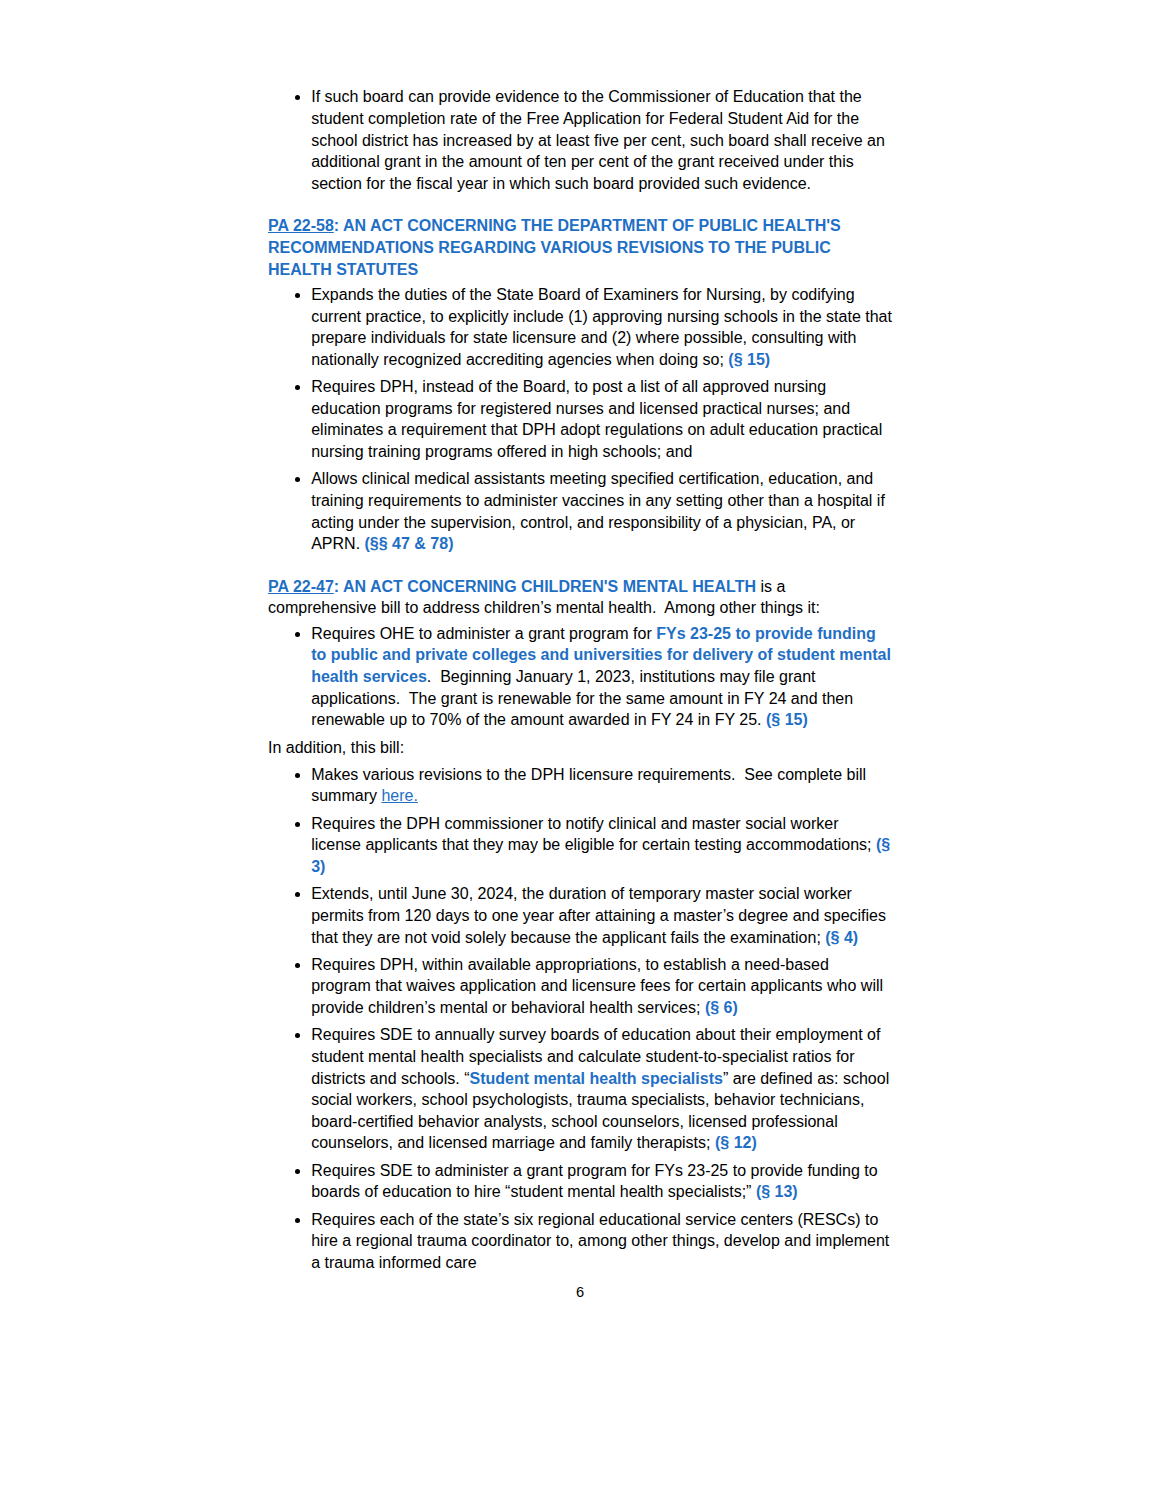If such board can provide evidence to the Commissioner of Education that the student completion rate of the Free Application for Federal Student Aid for the school district has increased by at least five per cent, such board shall receive an additional grant in the amount of ten per cent of the grant received under this section for the fiscal year in which such board provided such evidence.
PA 22-58: AN ACT CONCERNING THE DEPARTMENT OF PUBLIC HEALTH'S RECOMMENDATIONS REGARDING VARIOUS REVISIONS TO THE PUBLIC HEALTH STATUTES
Expands the duties of the State Board of Examiners for Nursing, by codifying current practice, to explicitly include (1) approving nursing schools in the state that prepare individuals for state licensure and (2) where possible, consulting with nationally recognized accrediting agencies when doing so; (§ 15)
Requires DPH, instead of the Board, to post a list of all approved nursing education programs for registered nurses and licensed practical nurses; and eliminates a requirement that DPH adopt regulations on adult education practical nursing training programs offered in high schools; and
Allows clinical medical assistants meeting specified certification, education, and training requirements to administer vaccines in any setting other than a hospital if acting under the supervision, control, and responsibility of a physician, PA, or APRN. (§§ 47 & 78)
PA 22-47: AN ACT CONCERNING CHILDREN'S MENTAL HEALTH is a comprehensive bill to address children’s mental health. Among other things it:
Requires OHE to administer a grant program for FYs 23-25 to provide funding to public and private colleges and universities for delivery of student mental health services. Beginning January 1, 2023, institutions may file grant applications. The grant is renewable for the same amount in FY 24 and then renewable up to 70% of the amount awarded in FY 24 in FY 25. (§ 15)
In addition, this bill:
Makes various revisions to the DPH licensure requirements. See complete bill summary here.
Requires the DPH commissioner to notify clinical and master social worker license applicants that they may be eligible for certain testing accommodations; (§ 3)
Extends, until June 30, 2024, the duration of temporary master social worker permits from 120 days to one year after attaining a master’s degree and specifies that they are not void solely because the applicant fails the examination; (§ 4)
Requires DPH, within available appropriations, to establish a need-based program that waives application and licensure fees for certain applicants who will provide children’s mental or behavioral health services; (§ 6)
Requires SDE to annually survey boards of education about their employment of student mental health specialists and calculate student-to-specialist ratios for districts and schools. “Student mental health specialists” are defined as: school social workers, school psychologists, trauma specialists, behavior technicians, board-certified behavior analysts, school counselors, licensed professional counselors, and licensed marriage and family therapists; (§ 12)
Requires SDE to administer a grant program for FYs 23-25 to provide funding to boards of education to hire “student mental health specialists;” (§ 13)
Requires each of the state’s six regional educational service centers (RESCs) to hire a regional trauma coordinator to, among other things, develop and implement a trauma informed care
6